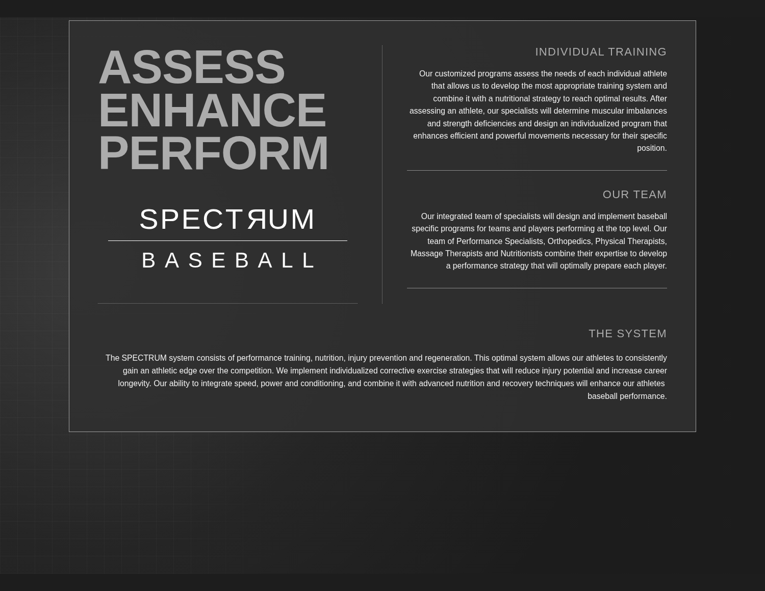Assess Enhance Perform
SPECTRUM
BASEBALL
Individual Training
Our customized programs assess the needs of each individual athlete that allows us to develop the most appropriate training system and combine it with a nutritional strategy to reach optimal results. After assessing an athlete, our specialists will determine muscular imbalances and strength deficiencies and design an individualized program that enhances efficient and powerful movements necessary for their specific position.
Our Team
Our integrated team of specialists will design and implement baseball specific programs for teams and players performing at the top level. Our team of Performance Specialists, Orthopedics, Physical Therapists, Massage Therapists and Nutritionists combine their expertise to develop a performance strategy that will optimally prepare each player.
The System
The SPECTRUM system consists of performance training, nutrition, injury prevention and regeneration. This optimal system allows our athletes to consistently gain an athletic edge over the competition. We implement individualized corrective exercise strategies that will reduce injury potential and increase career longevity. Our ability to integrate speed, power and conditioning, and combine it with advanced nutrition and recovery techniques will enhance our athletes baseball performance.